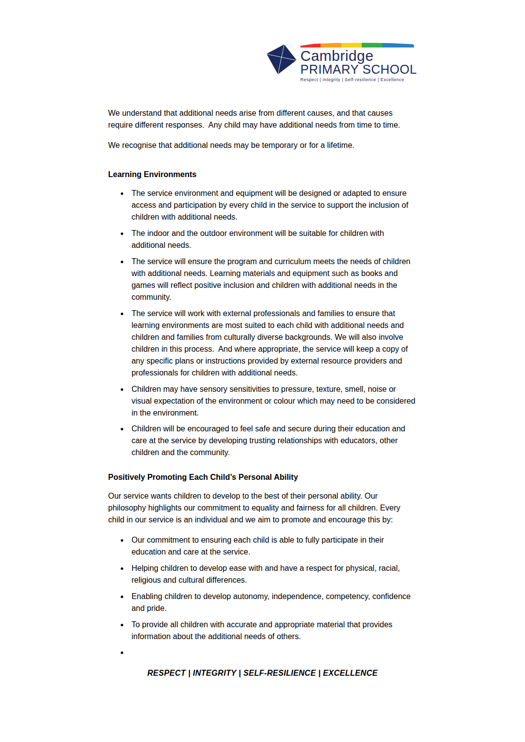Cambridge PRIMARY SCHOOL Respect | Integrity | Self-resilience | Excellence
We understand that additional needs arise from different causes, and that causes require different responses. Any child may have additional needs from time to time.
We recognise that additional needs may be temporary or for a lifetime.
Learning Environments
The service environment and equipment will be designed or adapted to ensure access and participation by every child in the service to support the inclusion of children with additional needs.
The indoor and the outdoor environment will be suitable for children with additional needs.
The service will ensure the program and curriculum meets the needs of children with additional needs. Learning materials and equipment such as books and games will reflect positive inclusion and children with additional needs in the community.
The service will work with external professionals and families to ensure that learning environments are most suited to each child with additional needs and children and families from culturally diverse backgrounds. We will also involve children in this process. And where appropriate, the service will keep a copy of any specific plans or instructions provided by external resource providers and professionals for children with additional needs.
Children may have sensory sensitivities to pressure, texture, smell, noise or visual expectation of the environment or colour which may need to be considered in the environment.
Children will be encouraged to feel safe and secure during their education and care at the service by developing trusting relationships with educators, other children and the community.
Positively Promoting Each Child’s Personal Ability
Our service wants children to develop to the best of their personal ability. Our philosophy highlights our commitment to equality and fairness for all children. Every child in our service is an individual and we aim to promote and encourage this by:
Our commitment to ensuring each child is able to fully participate in their education and care at the service.
Helping children to develop ease with and have a respect for physical, racial, religious and cultural differences.
Enabling children to develop autonomy, independence, competency, confidence and pride.
To provide all children with accurate and appropriate material that provides information about the additional needs of others.
RESPECT | INTEGRITY | SELF-RESILIENCE | EXCELLENCE